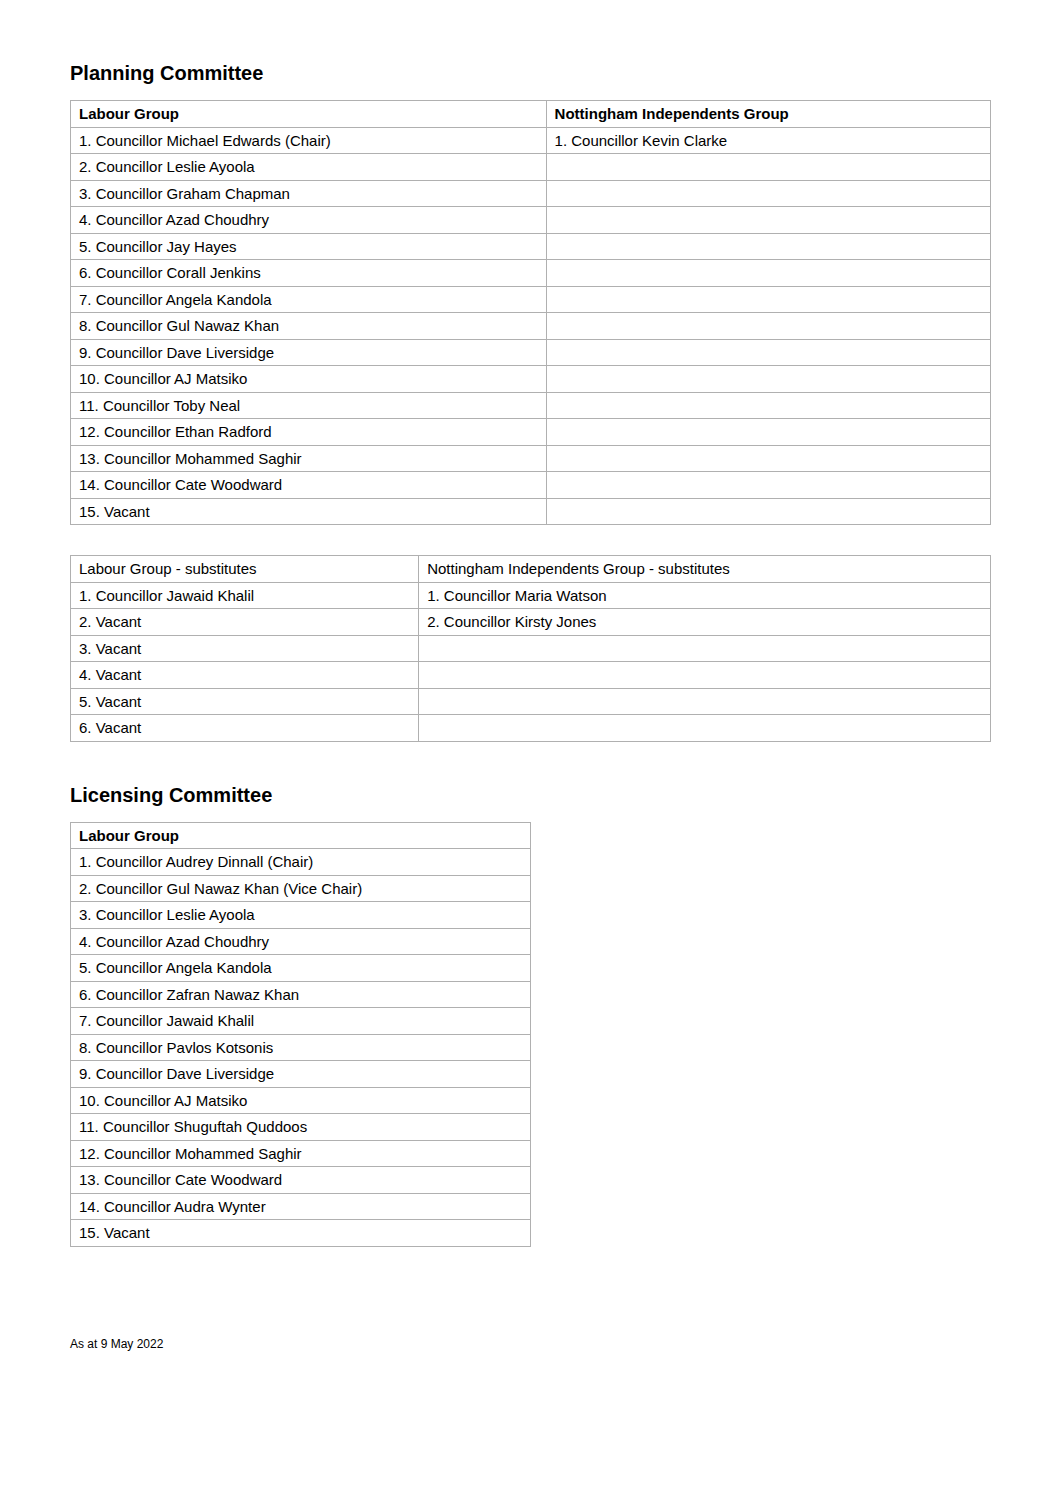Planning Committee
| Labour Group | Nottingham Independents Group |
| --- | --- |
| 1. Councillor Michael Edwards (Chair) | 1. Councillor Kevin Clarke |
| 2. Councillor Leslie Ayoola | |
| 3. Councillor Graham Chapman | |
| 4. Councillor Azad Choudhry | |
| 5. Councillor Jay Hayes | |
| 6. Councillor Corall Jenkins | |
| 7. Councillor Angela Kandola | |
| 8. Councillor Gul Nawaz Khan | |
| 9. Councillor Dave Liversidge | |
| 10. Councillor AJ Matsiko | |
| 11. Councillor Toby Neal | |
| 12. Councillor Ethan Radford | |
| 13. Councillor Mohammed Saghir | |
| 14. Councillor Cate Woodward | |
| 15. Vacant | |
| Labour Group - substitutes | Nottingham Independents Group - substitutes |
| 1. Councillor Jawaid Khalil | 1. Councillor Maria Watson |
| 2. Vacant | 2. Councillor Kirsty Jones |
| 3. Vacant | |
| 4. Vacant | |
| 5. Vacant | |
| 6. Vacant | |
Licensing Committee
| Labour Group |
| --- |
| 1. Councillor Audrey Dinnall (Chair) |
| 2. Councillor Gul Nawaz Khan (Vice Chair) |
| 3. Councillor Leslie Ayoola |
| 4. Councillor Azad Choudhry |
| 5. Councillor Angela Kandola |
| 6. Councillor Zafran Nawaz Khan |
| 7. Councillor Jawaid Khalil |
| 8. Councillor Pavlos Kotsonis |
| 9. Councillor Dave Liversidge |
| 10. Councillor AJ Matsiko |
| 11. Councillor Shuguftah Quddoos |
| 12. Councillor Mohammed Saghir |
| 13. Councillor Cate Woodward |
| 14. Councillor Audra Wynter |
| 15. Vacant |
As at 9 May 2022